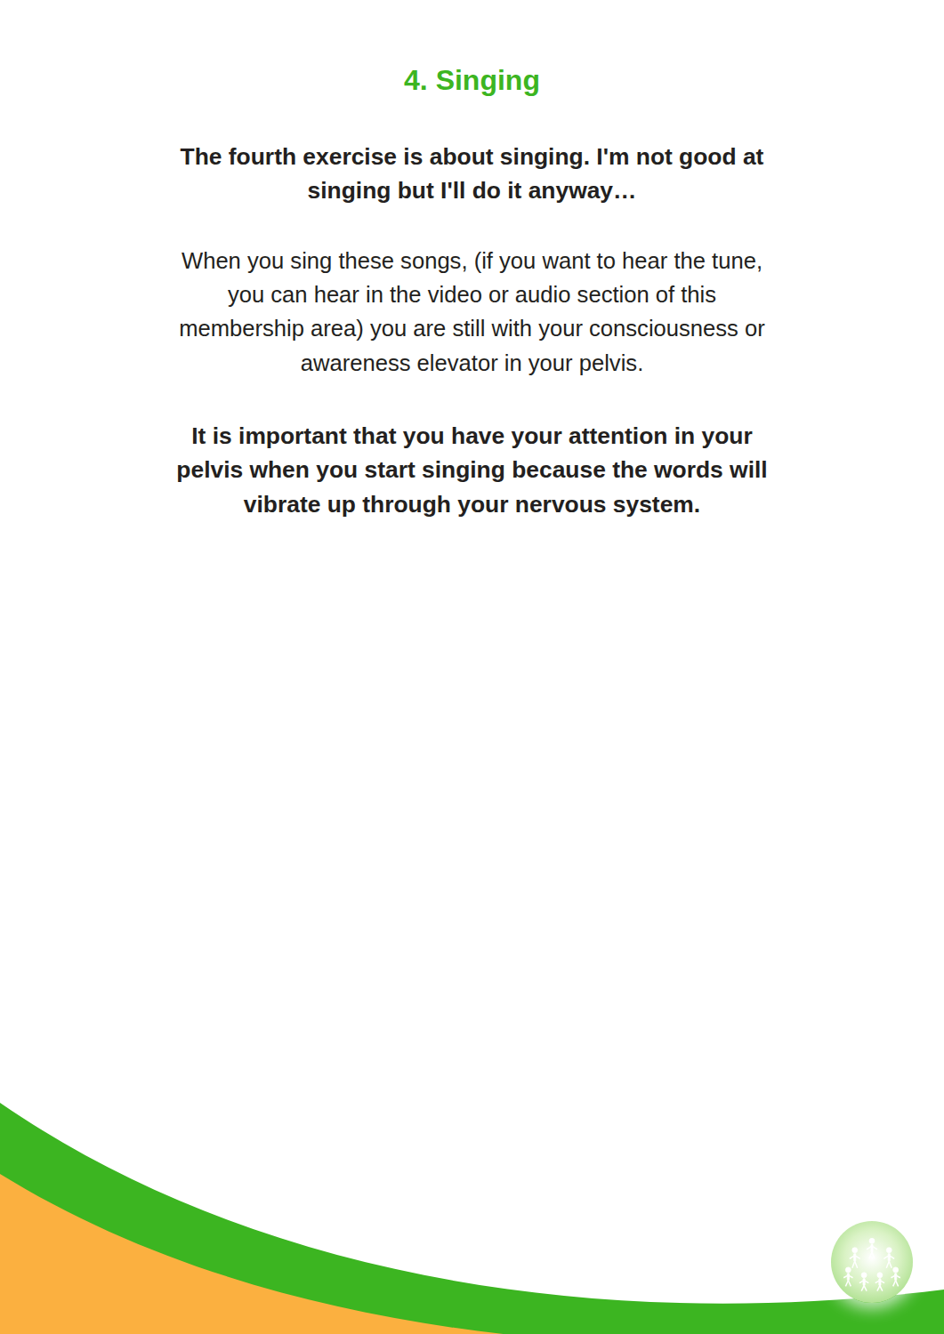4. Singing
The fourth exercise is about singing. I'm not good at singing but I'll do it anyway…
When you sing these songs, (if you want to hear the tune, you can hear in the video or audio section of this membership area) you are still with your consciousness or awareness elevator in your pelvis.
It is important that you have your attention in your pelvis when you start singing because the words will vibrate up through your nervous system.